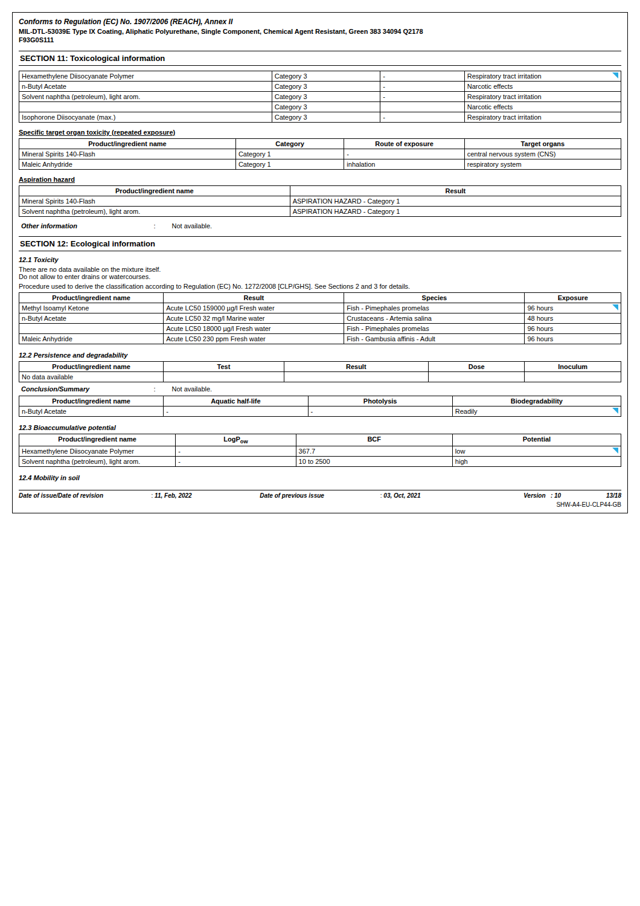Conforms to Regulation (EC) No. 1907/2006 (REACH), Annex II
MIL-DTL-53039E Type IX Coating, Aliphatic Polyurethane, Single Component, Chemical Agent Resistant, Green 383 34094 Q2178
F93G0S111
SECTION 11: Toxicological information
| Hexamethylene Diisocyanate Polymer | Category 3 | - | Respiratory tract irritation |
| n-Butyl Acetate | Category 3 | - | Narcotic effects |
| Solvent naphtha (petroleum), light arom. | Category 3 | - | Respiratory tract irritation |
| | Category 3 | | Narcotic effects |
| Isophorone Diisocyanate (max.) | Category 3 | - | Respiratory tract irritation |
Specific target organ toxicity (repeated exposure)
| Product/ingredient name | Category | Route of exposure | Target organs |
| --- | --- | --- | --- |
| Mineral Spirits 140-Flash | Category 1 | - | central nervous system (CNS) |
| Maleic Anhydride | Category 1 | inhalation | respiratory system |
Aspiration hazard
| Product/ingredient name | Result |
| --- | --- |
| Mineral Spirits 140-Flash | ASPIRATION HAZARD - Category 1 |
| Solvent naphtha (petroleum), light arom. | ASPIRATION HAZARD - Category 1 |
| Other information | : | Not available. |
SECTION 12: Ecological information
12.1 Toxicity
There are no data available on the mixture itself.
Do not allow to enter drains or watercourses.
Procedure used to derive the classification according to Regulation (EC) No. 1272/2008 [CLP/GHS]. See Sections 2 and 3 for details.
| Product/ingredient name | Result | Species | Exposure |
| --- | --- | --- | --- |
| Methyl Isoamyl Ketone | Acute LC50 159000 µg/l Fresh water | Fish - Pimephales promelas | 96 hours |
| n-Butyl Acetate | Acute LC50 32 mg/l Marine water | Crustaceans - Artemia salina | 48 hours |
| | Acute LC50 18000 µg/l Fresh water | Fish - Pimephales promelas | 96 hours |
| Maleic Anhydride | Acute LC50 230 ppm Fresh water | Fish - Gambusia affinis - Adult | 96 hours |
12.2 Persistence and degradability
| Product/ingredient name | Test | Result | Dose | Inoculum |
| --- | --- | --- | --- | --- |
| No data available | | | | |
| Conclusion/Summary | : | Not available. |
| Product/ingredient name | Aquatic half-life | Photolysis | Biodegradability |
| --- | --- | --- | --- |
| n-Butyl Acetate | - | - | Readily |
12.3 Bioaccumulative potential
| Product/ingredient name | LogP ow | BCF | Potential |
| --- | --- | --- | --- |
| Hexamethylene Diisocyanate Polymer | - | 367.7 | low |
| Solvent naphtha (petroleum), light arom. | - | 10 to 2500 | high |
12.4 Mobility in soil
| Date of issue/Date of revision | : 11, Feb, 2022 | Date of previous issue | : 03, Oct, 2021 | Version : 10 | 13/18 |
SHW-A4-EU-CLP44-GB